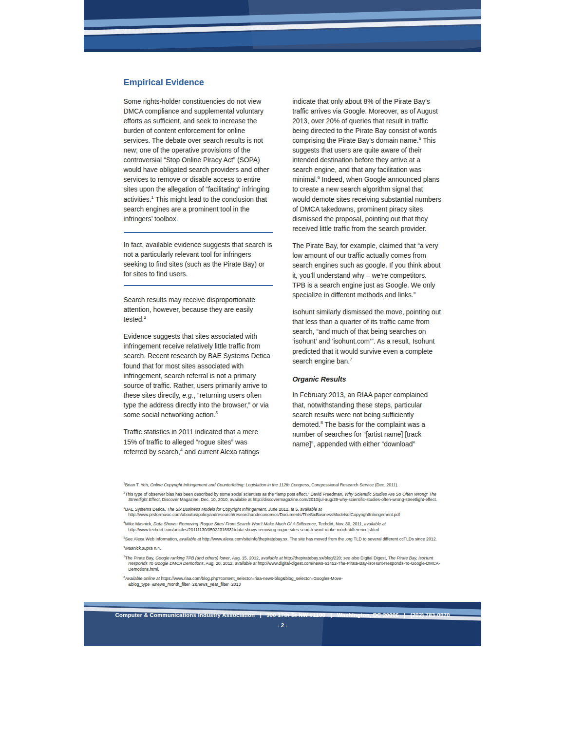Empirical Evidence
Some rights-holder constituencies do not view DMCA compliance and supplemental voluntary efforts as sufficient, and seek to increase the burden of content enforcement for online services. The debate over search results is not new; one of the operative provisions of the controversial “Stop Online Piracy Act” (SOPA) would have obligated search providers and other services to remove or disable access to entire sites upon the allegation of “facilitating” infringing activities.1 This might lead to the conclusion that search engines are a prominent tool in the infringers’ toolbox.
In fact, available evidence suggests that search is not a particularly relevant tool for infringers seeking to find sites (such as the Pirate Bay) or for sites to find users.
Search results may receive disproportionate attention, however, because they are easily tested.2
Evidence suggests that sites associated with infringement receive relatively little traffic from search. Recent research by BAE Systems Detica found that for most sites associated with infringement, search referral is not a primary source of traffic. Rather, users primarily arrive to these sites directly, e.g., “returning users often type the address directly into the browser,” or via some social networking action.3
Traffic statistics in 2011 indicated that a mere 15% of traffic to alleged “rogue sites” was referred by search,4 and current Alexa ratings indicate that only about 8% of the Pirate Bay’s traffic arrives via Google. Moreover, as of August 2013, over 20% of queries that result in traffic being directed to the Pirate Bay consist of words comprising the Pirate Bay’s domain name.5 This suggests that users are quite aware of their intended destination before they arrive at a search engine, and that any facilitation was minimal.6 Indeed, when Google announced plans to create a new search algorithm signal that would demote sites receiving substantial numbers of DMCA takedowns, prominent piracy sites dismissed the proposal, pointing out that they received little traffic from the search provider.
The Pirate Bay, for example, claimed that “a very low amount of our traffic actually comes from search engines such as google. If you think about it, you’ll understand why – we’re competitors. TPB is a search engine just as Google. We only specialize in different methods and links.”
Isohunt similarly dismissed the move, pointing out that less than a quarter of its traffic came from search, “and much of that being searches on ‘isohunt’ and ‘isohunt.com’”. As a result, Isohunt predicted that it would survive even a complete search engine ban.7
Organic Results
In February 2013, an RIAA paper complained that, notwithstanding these steps, particular search results were not being sufficiently demoted.8 The basis for the complaint was a number of searches for “[artist name] [track name]”, appended with either “download”
1Brian T. Yeh, Online Copyright Infringement and Counterfeiting: Legislation in the 112th Congress, Congressional Research Service (Dec. 2011).
2This type of observer bias has been described by some social scientists as the “lamp post effect.” David Freedman, Why Scientific Studies Are So Often Wrong: The Streetlight Effect, Discover Magazine, Dec. 10, 2010, available at http://discovermagazine.com/2010/jul-aug/29-why-scientific-studies-often-wrong-streetlight-effect.
3BAE Systems Detica, The Six Business Models for Copyright Infringement, June 2012, at 5, available at http://www.prsformusic.com/aboutus/policyandresearch/researchandeconomics/Documents/TheSixBusinessModelsofCopyrightInfringement.pdf
4Mike Masnick, Data Shows: Removing ‘Rogue Sites’ From Search Won’t Make Much Of A Difference, Techdirt, Nov. 30, 2011, available at http://www.techdirt.com/articles/20111130/05022316931/data-shows-removing-rogue-sites-search-wont-make-much-difference.shtml
5See Alexa Web Information, available at http://www.alexa.com/siteinfo/thepiratebay.sx. The site has moved from the .org TLD to several different ccTLDs since 2012.
6Masnick,supra n.4.
7The Pirate Bay, Google ranking TPB (and others) lower, Aug. 15, 2012, available at http://thepiratebay.sx/blog/220; see also Digital Digest, The Pirate Bay, isoHunt Responds To Google DMCA Demotions, Aug. 20, 2012, available at http://www.digital-digest.com/news-63452-The-Pirate-Bay-isoHunt-Responds-To-Google-DMCA-Demotions.html.
8Available online at https://www.riaa.com/blog.php?content_selector=riaa-news-blog&blog_selector=Googles-Move-&blog_type=&news_month_filter=2&news_year_filter=2013
Computer & Communications Industry Association | 900 17th St NW #1100 | Washington, DC 20006 | (202) 783-0070
- 2 -